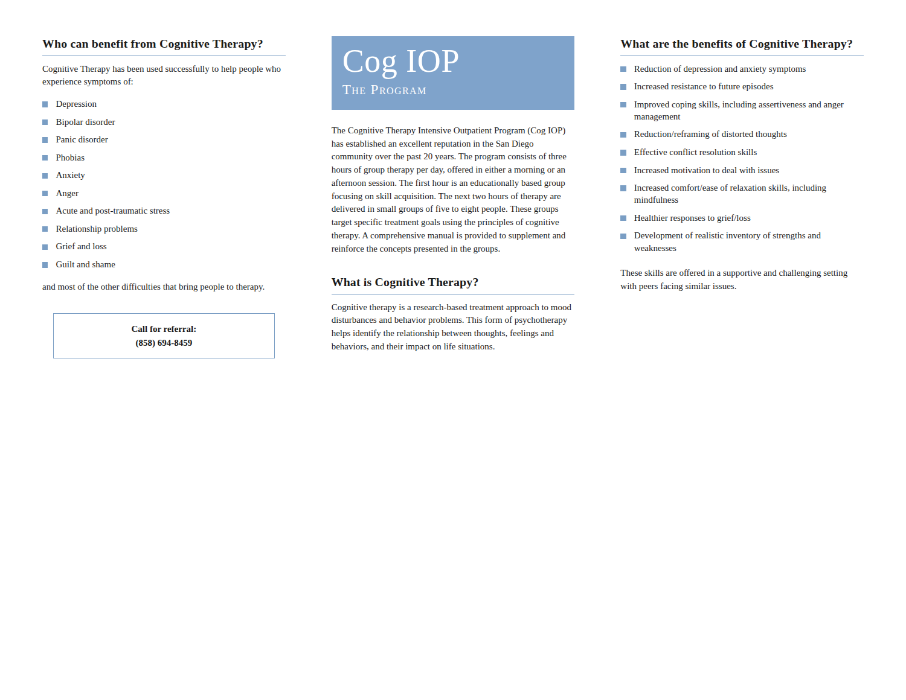Who can benefit from Cognitive Therapy?
Cognitive Therapy has been used successfully to help people who experience symptoms of:
Depression
Bipolar disorder
Panic disorder
Phobias
Anxiety
Anger
Acute and post-traumatic stress
Relationship problems
Grief and loss
Guilt and shame
and most of the other difficulties that bring people to therapy.
Call for referral:
(858) 694-8459
Cog IOP
The Program
The Cognitive Therapy Intensive Outpatient Program (Cog IOP) has established an excellent reputation in the San Diego community over the past 20 years. The program consists of three hours of group therapy per day, offered in either a morning or an afternoon session. The first hour is an educationally based group focusing on skill acquisition. The next two hours of therapy are delivered in small groups of five to eight people. These groups target specific treatment goals using the principles of cognitive therapy. A comprehensive manual is provided to supplement and reinforce the concepts presented in the groups.
What is Cognitive Therapy?
Cognitive therapy is a research-based treatment approach to mood disturbances and behavior problems. This form of psychotherapy helps identify the relationship between thoughts, feelings and behaviors, and their impact on life situations.
What are the benefits of Cognitive Therapy?
Reduction of depression and anxiety symptoms
Increased resistance to future episodes
Improved coping skills, including assertiveness and anger management
Reduction/reframing of distorted thoughts
Effective conflict resolution skills
Increased motivation to deal with issues
Increased comfort/ease of relaxation skills, including mindfulness
Healthier responses to grief/loss
Development of realistic inventory of strengths and weaknesses
These skills are offered in a supportive and challenging setting with peers facing similar issues.